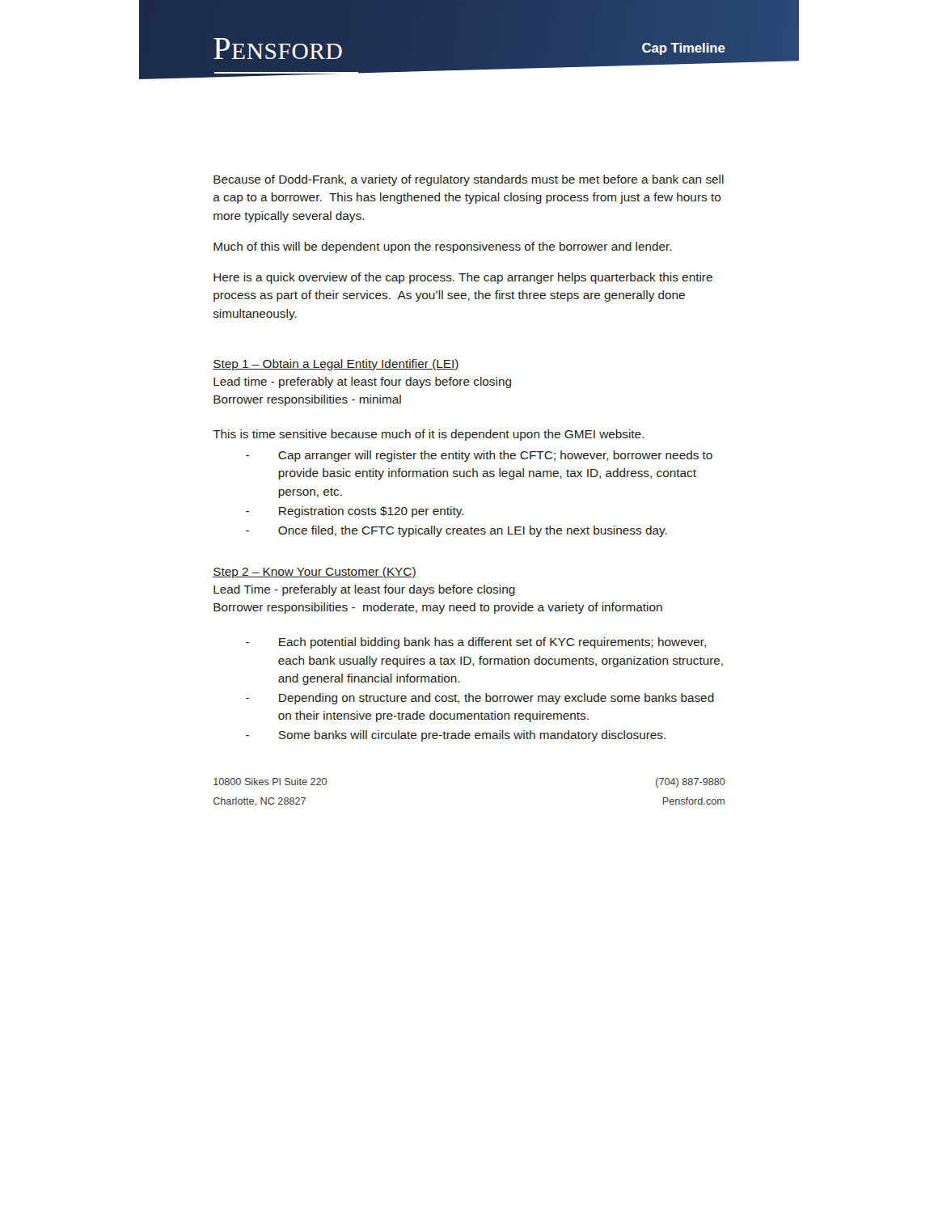PENSFORD
Cap Timeline
Because of Dodd-Frank, a variety of regulatory standards must be met before a bank can sell a cap to a borrower. This has lengthened the typical closing process from just a few hours to more typically several days.
Much of this will be dependent upon the responsiveness of the borrower and lender.
Here is a quick overview of the cap process. The cap arranger helps quarterback this entire process as part of their services. As you’ll see, the first three steps are generally done simultaneously.
Step 1 – Obtain a Legal Entity Identifier (LEI)
Lead time - preferably at least four days before closing
Borrower responsibilities - minimal
This is time sensitive because much of it is dependent upon the GMEI website.
Cap arranger will register the entity with the CFTC; however, borrower needs to provide basic entity information such as legal name, tax ID, address, contact person, etc.
Registration costs $120 per entity.
Once filed, the CFTC typically creates an LEI by the next business day.
Step 2 – Know Your Customer (KYC)
Lead Time - preferably at least four days before closing
Borrower responsibilities - moderate, may need to provide a variety of information
Each potential bidding bank has a different set of KYC requirements; however, each bank usually requires a tax ID, formation documents, organization structure, and general financial information.
Depending on structure and cost, the borrower may exclude some banks based on their intensive pre-trade documentation requirements.
Some banks will circulate pre-trade emails with mandatory disclosures.
10800 Sikes Pl Suite 220 (704) 887-9880
Charlotte, NC 28827 Pensford.com